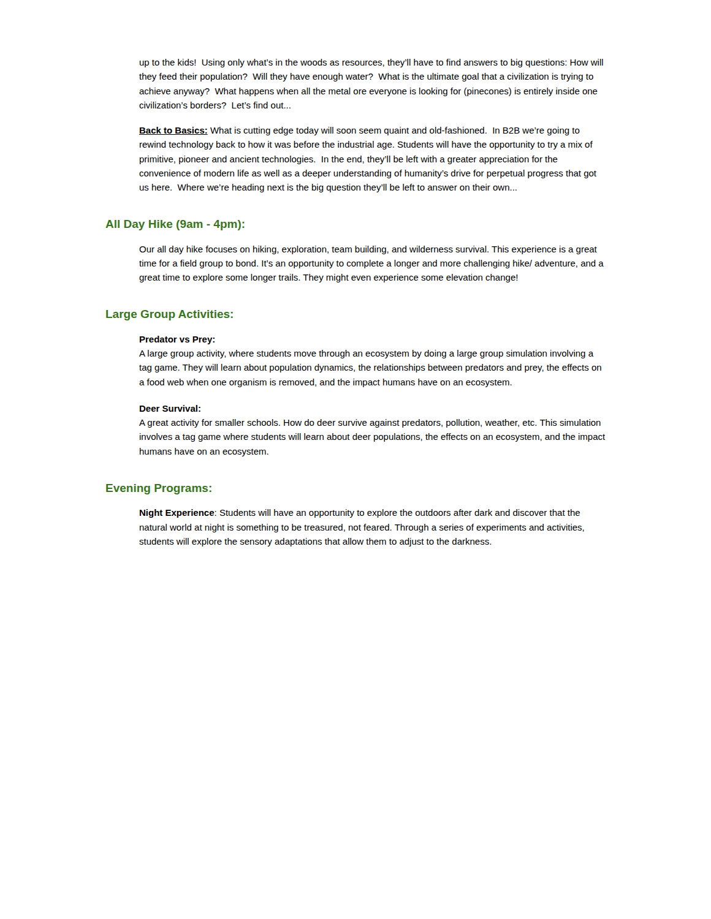up to the kids! Using only what’s in the woods as resources, they’ll have to find answers to big questions: How will they feed their population? Will they have enough water? What is the ultimate goal that a civilization is trying to achieve anyway? What happens when all the metal ore everyone is looking for (pinecones) is entirely inside one civilization’s borders? Let’s find out...
Back to Basics: What is cutting edge today will soon seem quaint and old-fashioned. In B2B we’re going to rewind technology back to how it was before the industrial age. Students will have the opportunity to try a mix of primitive, pioneer and ancient technologies. In the end, they’ll be left with a greater appreciation for the convenience of modern life as well as a deeper understanding of humanity’s drive for perpetual progress that got us here. Where we’re heading next is the big question they’ll be left to answer on their own...
All Day Hike (9am - 4pm):
Our all day hike focuses on hiking, exploration, team building, and wilderness survival. This experience is a great time for a field group to bond. It’s an opportunity to complete a longer and more challenging hike/ adventure, and a great time to explore some longer trails. They might even experience some elevation change!
Large Group Activities:
Predator vs Prey:
A large group activity, where students move through an ecosystem by doing a large group simulation involving a tag game. They will learn about population dynamics, the relationships between predators and prey, the effects on a food web when one organism is removed, and the impact humans have on an ecosystem.
Deer Survival:
A great activity for smaller schools. How do deer survive against predators, pollution, weather, etc. This simulation involves a tag game where students will learn about deer populations, the effects on an ecosystem, and the impact humans have on an ecosystem.
Evening Programs:
Night Experience: Students will have an opportunity to explore the outdoors after dark and discover that the natural world at night is something to be treasured, not feared. Through a series of experiments and activities, students will explore the sensory adaptations that allow them to adjust to the darkness.